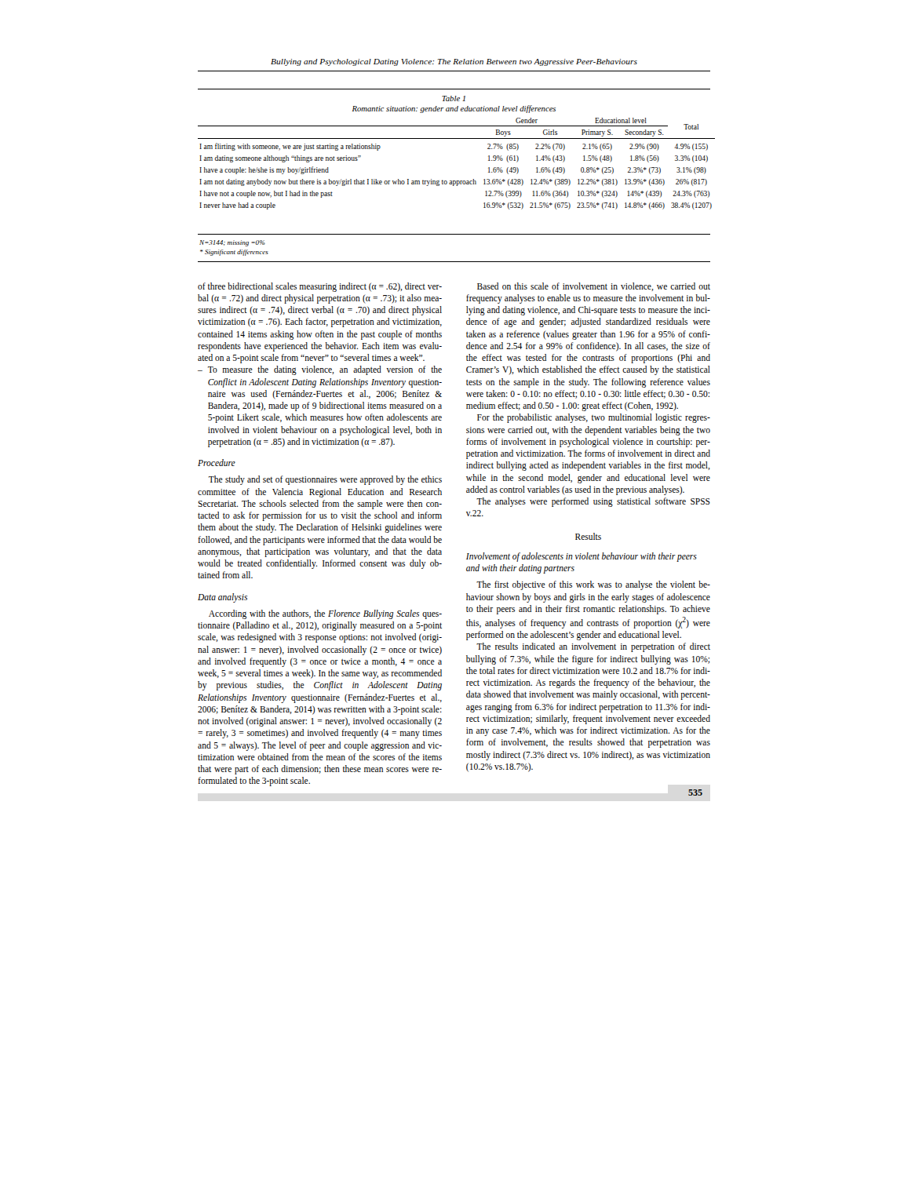Bullying and Psychological Dating Violence: The Relation Between two Aggressive Peer-Behaviours
Table 1 Romantic situation: gender and educational level differences
| | Gender | Educational level | Total |
| --- | --- | --- | --- |
| | Boys | Girls | Primary S. | Secondary S. |
| I am flirting with someone, we are just starting a relationship | 2.7% (85) | 2.2% (70) | 2.1% (65) | 2.9% (90) | 4.9% (155) |
| I am dating someone although “things are not serious” | 1.9% (61) | 1.4% (43) | 1.5% (48) | 1.8% (56) | 3.3% (104) |
| I have a couple: he/she is my boy/girlfriend | 1.6% (49) | 1.6% (49) | 0.8%* (25) | 2.3%* (73) | 3.1% (98) |
| I am not dating anybody now but there is a boy/girl that I like or who I am trying to approach | 13.6%* (428) | 12.4%* (389) | 12.2%* (381) | 13.9%* (436) | 26% (817) |
| I have not a couple now, but I had in the past | 12.7% (399) | 11.6% (364) | 10.3%* (324) | 14%* (439) | 24.3% (763) |
| I never have had a couple | 16.9%* (532) | 21.5%* (675) | 23.5%* (741) | 14.8%* (466) | 38.4% (1207) |
N=3144; missing =0%
* Significant differences
of three bidirectional scales measuring indirect (α = .62), direct verbal (α = .72) and direct physical perpetration (α = .73); it also measures indirect (α = .74), direct verbal (α = .70) and direct physical victimization (α = .76). Each factor, perpetration and victimization, contained 14 items asking how often in the past couple of months respondents have experienced the behavior. Each item was evaluated on a 5-point scale from “never” to “several times a week”.
To measure the dating violence, an adapted version of the Conflict in Adolescent Dating Relationships Inventory questionnaire was used (Fernández-Fuertes et al., 2006; Benítez & Bandera, 2014), made up of 9 bidirectional items measured on a 5-point Likert scale, which measures how often adolescents are involved in violent behaviour on a psychological level, both in perpetration (α = .85) and in victimization (α = .87).
Procedure
The study and set of questionnaires were approved by the ethics committee of the Valencia Regional Education and Research Secretariat. The schools selected from the sample were then contacted to ask for permission for us to visit the school and inform them about the study. The Declaration of Helsinki guidelines were followed, and the participants were informed that the data would be anonymous, that participation was voluntary, and that the data would be treated confidentially. Informed consent was duly obtained from all.
Data analysis
According with the authors, the Florence Bullying Scales questionnaire (Palladino et al., 2012), originally measured on a 5-point scale, was redesigned with 3 response options: not involved (original answer: 1 = never), involved occasionally (2 = once or twice) and involved frequently (3 = once or twice a month, 4 = once a week, 5 = several times a week). In the same way, as recommended by previous studies, the Conflict in Adolescent Dating Relationships Inventory questionnaire (Fernández-Fuertes et al., 2006; Benítez & Bandera, 2014) was rewritten with a 3-point scale: not involved (original answer: 1 = never), involved occasionally (2 = rarely, 3 = sometimes) and involved frequently (4 = many times and 5 = always). The level of peer and couple aggression and victimization were obtained from the mean of the scores of the items that were part of each dimension; then these mean scores were reformulated to the 3-point scale.
Based on this scale of involvement in violence, we carried out frequency analyses to enable us to measure the involvement in bullying and dating violence, and Chi-square tests to measure the incidence of age and gender; adjusted standardized residuals were taken as a reference (values greater than 1.96 for a 95% of confidence and 2.54 for a 99% of confidence). In all cases, the size of the effect was tested for the contrasts of proportions (Phi and Cramer’s V), which established the effect caused by the statistical tests on the sample in the study. The following reference values were taken: 0 - 0.10: no effect; 0.10 - 0.30: little effect; 0.30 - 0.50: medium effect; and 0.50 - 1.00: great effect (Cohen, 1992).
For the probabilistic analyses, two multinomial logistic regressions were carried out, with the dependent variables being the two forms of involvement in psychological violence in courtship: perpetration and victimization. The forms of involvement in direct and indirect bullying acted as independent variables in the first model, while in the second model, gender and educational level were added as control variables (as used in the previous analyses).
The analyses were performed using statistical software SPSS v.22.
Results
Involvement of adolescents in violent behaviour with their peers and with their dating partners
The first objective of this work was to analyse the violent behaviour shown by boys and girls in the early stages of adolescence to their peers and in their first romantic relationships. To achieve this, analyses of frequency and contrasts of proportion (χ2) were performed on the adolescent’s gender and educational level.
The results indicated an involvement in perpetration of direct bullying of 7.3%, while the figure for indirect bullying was 10%; the total rates for direct victimization were 10.2 and 18.7% for indirect victimization. As regards the frequency of the behaviour, the data showed that involvement was mainly occasional, with percentages ranging from 6.3% for indirect perpetration to 11.3% for indirect victimization; similarly, frequent involvement never exceeded in any case 7.4%, which was for indirect victimization. As for the form of involvement, the results showed that perpetration was mostly indirect (7.3% direct vs. 10% indirect), as was victimization (10.2% vs.18.7%).
535